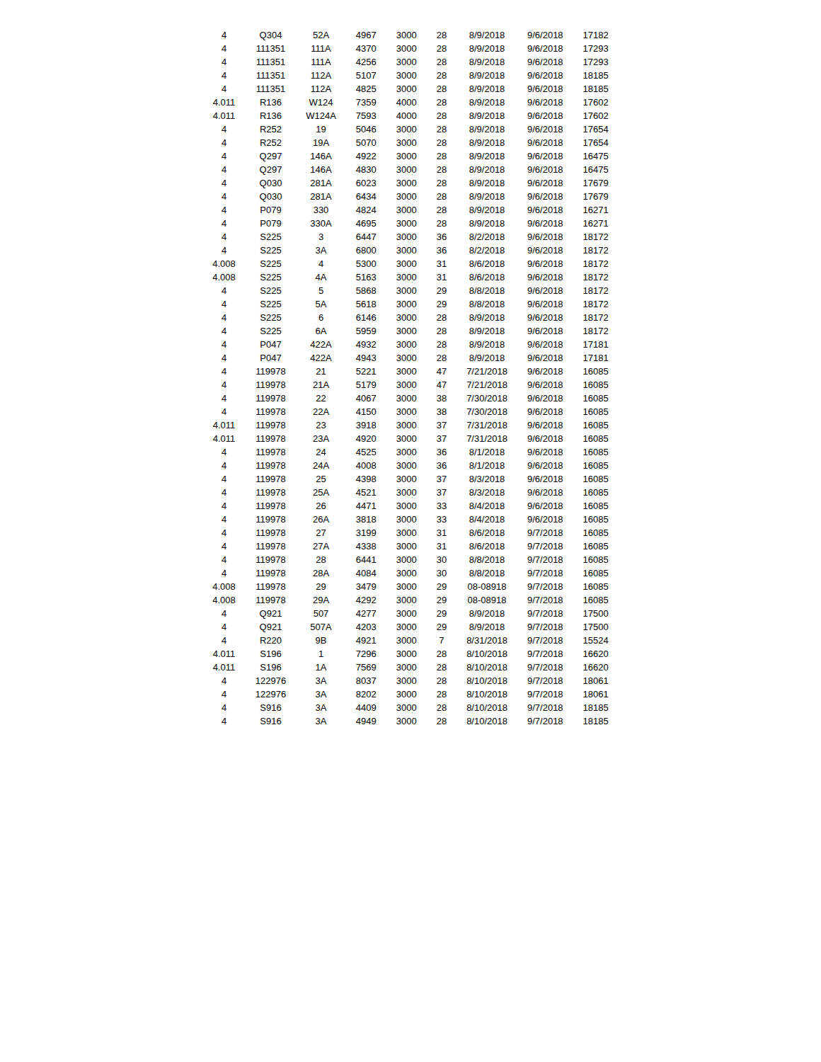| 4 | Q304 | 52A | 4967 | 3000 | 28 | 8/9/2018 | 9/6/2018 | 17182 |
| 4 | 111351 | 111A | 4370 | 3000 | 28 | 8/9/2018 | 9/6/2018 | 17293 |
| 4 | 111351 | 111A | 4256 | 3000 | 28 | 8/9/2018 | 9/6/2018 | 17293 |
| 4 | 111351 | 112A | 5107 | 3000 | 28 | 8/9/2018 | 9/6/2018 | 18185 |
| 4 | 111351 | 112A | 4825 | 3000 | 28 | 8/9/2018 | 9/6/2018 | 18185 |
| 4.011 | R136 | W124 | 7359 | 4000 | 28 | 8/9/2018 | 9/6/2018 | 17602 |
| 4.011 | R136 | W124A | 7593 | 4000 | 28 | 8/9/2018 | 9/6/2018 | 17602 |
| 4 | R252 | 19 | 5046 | 3000 | 28 | 8/9/2018 | 9/6/2018 | 17654 |
| 4 | R252 | 19A | 5070 | 3000 | 28 | 8/9/2018 | 9/6/2018 | 17654 |
| 4 | Q297 | 146A | 4922 | 3000 | 28 | 8/9/2018 | 9/6/2018 | 16475 |
| 4 | Q297 | 146A | 4830 | 3000 | 28 | 8/9/2018 | 9/6/2018 | 16475 |
| 4 | Q030 | 281A | 6023 | 3000 | 28 | 8/9/2018 | 9/6/2018 | 17679 |
| 4 | Q030 | 281A | 6434 | 3000 | 28 | 8/9/2018 | 9/6/2018 | 17679 |
| 4 | P079 | 330 | 4824 | 3000 | 28 | 8/9/2018 | 9/6/2018 | 16271 |
| 4 | P079 | 330A | 4695 | 3000 | 28 | 8/9/2018 | 9/6/2018 | 16271 |
| 4 | S225 | 3 | 6447 | 3000 | 36 | 8/2/2018 | 9/6/2018 | 18172 |
| 4 | S225 | 3A | 6800 | 3000 | 36 | 8/2/2018 | 9/6/2018 | 18172 |
| 4.008 | S225 | 4 | 5300 | 3000 | 31 | 8/6/2018 | 9/6/2018 | 18172 |
| 4.008 | S225 | 4A | 5163 | 3000 | 31 | 8/6/2018 | 9/6/2018 | 18172 |
| 4 | S225 | 5 | 5868 | 3000 | 29 | 8/8/2018 | 9/6/2018 | 18172 |
| 4 | S225 | 5A | 5618 | 3000 | 29 | 8/8/2018 | 9/6/2018 | 18172 |
| 4 | S225 | 6 | 6146 | 3000 | 28 | 8/9/2018 | 9/6/2018 | 18172 |
| 4 | S225 | 6A | 5959 | 3000 | 28 | 8/9/2018 | 9/6/2018 | 18172 |
| 4 | P047 | 422A | 4932 | 3000 | 28 | 8/9/2018 | 9/6/2018 | 17181 |
| 4 | P047 | 422A | 4943 | 3000 | 28 | 8/9/2018 | 9/6/2018 | 17181 |
| 4 | 119978 | 21 | 5221 | 3000 | 47 | 7/21/2018 | 9/6/2018 | 16085 |
| 4 | 119978 | 21A | 5179 | 3000 | 47 | 7/21/2018 | 9/6/2018 | 16085 |
| 4 | 119978 | 22 | 4067 | 3000 | 38 | 7/30/2018 | 9/6/2018 | 16085 |
| 4 | 119978 | 22A | 4150 | 3000 | 38 | 7/30/2018 | 9/6/2018 | 16085 |
| 4.011 | 119978 | 23 | 3918 | 3000 | 37 | 7/31/2018 | 9/6/2018 | 16085 |
| 4.011 | 119978 | 23A | 4920 | 3000 | 37 | 7/31/2018 | 9/6/2018 | 16085 |
| 4 | 119978 | 24 | 4525 | 3000 | 36 | 8/1/2018 | 9/6/2018 | 16085 |
| 4 | 119978 | 24A | 4008 | 3000 | 36 | 8/1/2018 | 9/6/2018 | 16085 |
| 4 | 119978 | 25 | 4398 | 3000 | 37 | 8/3/2018 | 9/6/2018 | 16085 |
| 4 | 119978 | 25A | 4521 | 3000 | 37 | 8/3/2018 | 9/6/2018 | 16085 |
| 4 | 119978 | 26 | 4471 | 3000 | 33 | 8/4/2018 | 9/6/2018 | 16085 |
| 4 | 119978 | 26A | 3818 | 3000 | 33 | 8/4/2018 | 9/6/2018 | 16085 |
| 4 | 119978 | 27 | 3199 | 3000 | 31 | 8/6/2018 | 9/7/2018 | 16085 |
| 4 | 119978 | 27A | 4338 | 3000 | 31 | 8/6/2018 | 9/7/2018 | 16085 |
| 4 | 119978 | 28 | 6441 | 3000 | 30 | 8/8/2018 | 9/7/2018 | 16085 |
| 4 | 119978 | 28A | 4084 | 3000 | 30 | 8/8/2018 | 9/7/2018 | 16085 |
| 4.008 | 119978 | 29 | 3479 | 3000 | 29 | 08-08918 | 9/7/2018 | 16085 |
| 4.008 | 119978 | 29A | 4292 | 3000 | 29 | 08-08918 | 9/7/2018 | 16085 |
| 4 | Q921 | 507 | 4277 | 3000 | 29 | 8/9/2018 | 9/7/2018 | 17500 |
| 4 | Q921 | 507A | 4203 | 3000 | 29 | 8/9/2018 | 9/7/2018 | 17500 |
| 4 | R220 | 9B | 4921 | 3000 | 7 | 8/31/2018 | 9/7/2018 | 15524 |
| 4.011 | S196 | 1 | 7296 | 3000 | 28 | 8/10/2018 | 9/7/2018 | 16620 |
| 4.011 | S196 | 1A | 7569 | 3000 | 28 | 8/10/2018 | 9/7/2018 | 16620 |
| 4 | 122976 | 3A | 8037 | 3000 | 28 | 8/10/2018 | 9/7/2018 | 18061 |
| 4 | 122976 | 3A | 8202 | 3000 | 28 | 8/10/2018 | 9/7/2018 | 18061 |
| 4 | S916 | 3A | 4409 | 3000 | 28 | 8/10/2018 | 9/7/2018 | 18185 |
| 4 | S916 | 3A | 4949 | 3000 | 28 | 8/10/2018 | 9/7/2018 | 18185 |